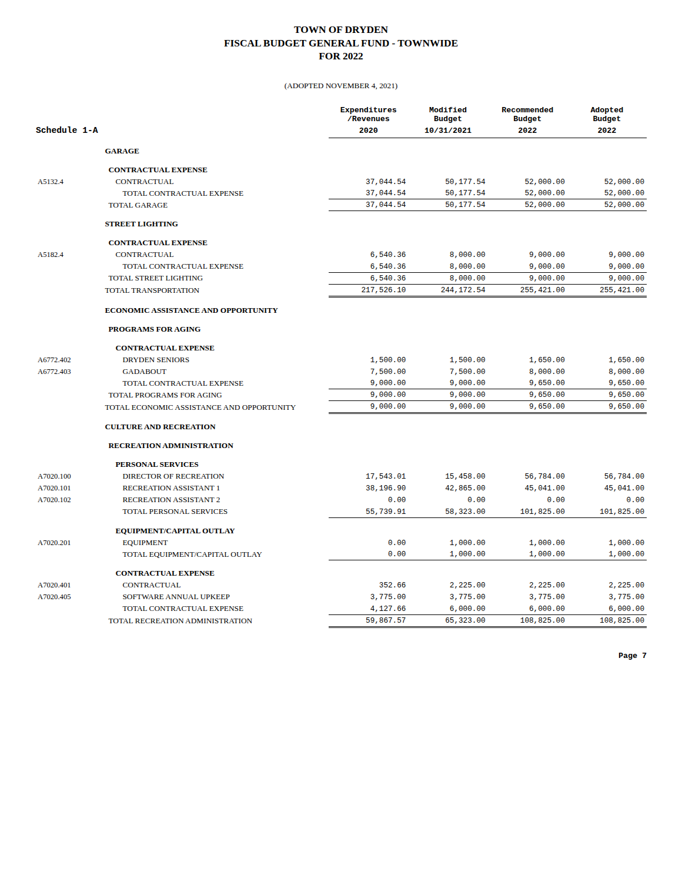TOWN OF DRYDEN
FISCAL BUDGET GENERAL FUND - TOWNWIDE
FOR 2022
(ADOPTED NOVEMBER 4, 2021)
| Schedule 1-A | Expenditures /Revenues | Modified Budget | Recommended Budget | Adopted Budget |
| --- | --- | --- | --- | --- |
| 2020 | 10/31/2021 | 2022 | 2022 |
| | GARAGE | | | | |
| | CONTRACTUAL EXPENSE | | | | |
| A5132.4 | CONTRACTUAL | 37,044.54 | 50,177.54 | 52,000.00 | 52,000.00 |
| | TOTAL CONTRACTUAL EXPENSE | 37,044.54 | 50,177.54 | 52,000.00 | 52,000.00 |
| | TOTAL GARAGE | 37,044.54 | 50,177.54 | 52,000.00 | 52,000.00 |
| | STREET LIGHTING | | | | |
| | CONTRACTUAL EXPENSE | | | | |
| A5182.4 | CONTRACTUAL | 6,540.36 | 8,000.00 | 9,000.00 | 9,000.00 |
| | TOTAL CONTRACTUAL EXPENSE | 6,540.36 | 8,000.00 | 9,000.00 | 9,000.00 |
| | TOTAL STREET LIGHTING | 6,540.36 | 8,000.00 | 9,000.00 | 9,000.00 |
| | TOTAL TRANSPORTATION | 217,526.10 | 244,172.54 | 255,421.00 | 255,421.00 |
| | ECONOMIC ASSISTANCE AND OPPORTUNITY | | | | |
| | PROGRAMS FOR AGING | | | | |
| | CONTRACTUAL EXPENSE | | | | |
| A6772.402 | DRYDEN SENIORS | 1,500.00 | 1,500.00 | 1,650.00 | 1,650.00 |
| A6772.403 | GADABOUT | 7,500.00 | 7,500.00 | 8,000.00 | 8,000.00 |
| | TOTAL CONTRACTUAL EXPENSE | 9,000.00 | 9,000.00 | 9,650.00 | 9,650.00 |
| | TOTAL PROGRAMS FOR AGING | 9,000.00 | 9,000.00 | 9,650.00 | 9,650.00 |
| | TOTAL ECONOMIC ASSISTANCE AND OPPORTUNITY | 9,000.00 | 9,000.00 | 9,650.00 | 9,650.00 |
| | CULTURE AND RECREATION | | | | |
| | RECREATION ADMINISTRATION | | | | |
| | PERSONAL SERVICES | | | | |
| A7020.100 | DIRECTOR OF RECREATION | 17,543.01 | 15,458.00 | 56,784.00 | 56,784.00 |
| A7020.101 | RECREATION ASSISTANT 1 | 38,196.90 | 42,865.00 | 45,041.00 | 45,041.00 |
| A7020.102 | RECREATION ASSISTANT 2 | 0.00 | 0.00 | 0.00 | 0.00 |
| | TOTAL PERSONAL SERVICES | 55,739.91 | 58,323.00 | 101,825.00 | 101,825.00 |
| | EQUIPMENT/CAPITAL OUTLAY | | | | |
| A7020.201 | EQUIPMENT | 0.00 | 1,000.00 | 1,000.00 | 1,000.00 |
| | TOTAL EQUIPMENT/CAPITAL OUTLAY | 0.00 | 1,000.00 | 1,000.00 | 1,000.00 |
| | CONTRACTUAL EXPENSE | | | | |
| A7020.401 | CONTRACTUAL | 352.66 | 2,225.00 | 2,225.00 | 2,225.00 |
| A7020.405 | SOFTWARE ANNUAL UPKEEP | 3,775.00 | 3,775.00 | 3,775.00 | 3,775.00 |
| | TOTAL CONTRACTUAL EXPENSE | 4,127.66 | 6,000.00 | 6,000.00 | 6,000.00 |
| | TOTAL RECREATION ADMINISTRATION | 59,867.57 | 65,323.00 | 108,825.00 | 108,825.00 |
Page 7